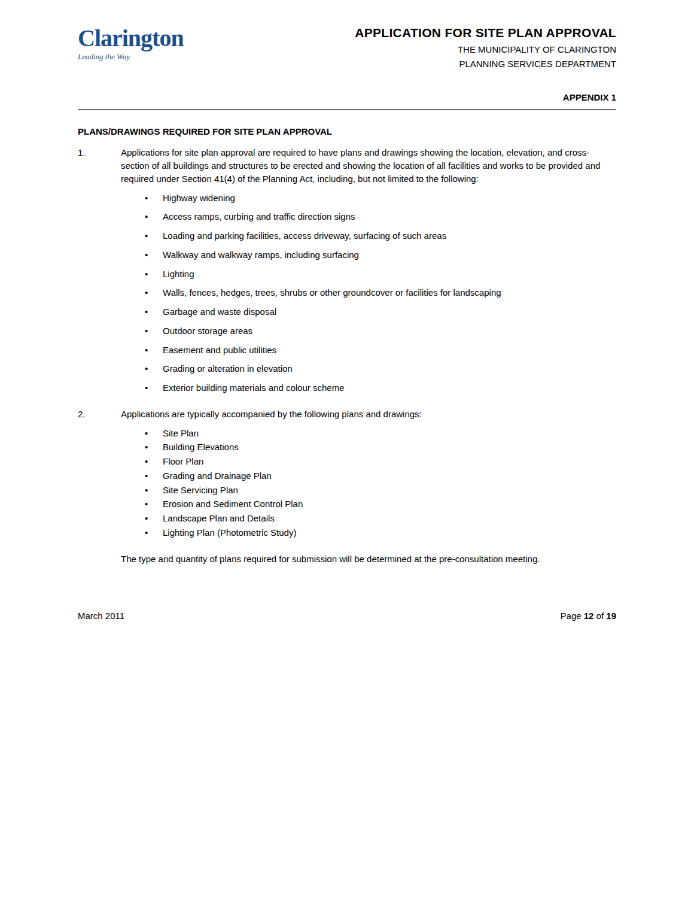Clarington
Leading the Way
APPLICATION FOR SITE PLAN APPROVAL
THE MUNICIPALITY OF CLARINGTON
PLANNING SERVICES DEPARTMENT
APPENDIX 1
PLANS/DRAWINGS REQUIRED FOR SITE PLAN APPROVAL
1. Applications for site plan approval are required to have plans and drawings showing the location, elevation, and cross-section of all buildings and structures to be erected and showing the location of all facilities and works to be provided and required under Section 41(4) of the Planning Act, including, but not limited to the following:
Highway widening
Access ramps, curbing and traffic direction signs
Loading and parking facilities, access driveway, surfacing of such areas
Walkway and walkway ramps, including surfacing
Lighting
Walls, fences, hedges, trees, shrubs or other groundcover or facilities for landscaping
Garbage and waste disposal
Outdoor storage areas
Easement and public utilities
Grading or alteration in elevation
Exterior building materials and colour scheme
2. Applications are typically accompanied by the following plans and drawings:
Site Plan
Building Elevations
Floor Plan
Grading and Drainage Plan
Site Servicing Plan
Erosion and Sediment Control Plan
Landscape Plan and Details
Lighting Plan (Photometric Study)
The type and quantity of plans required for submission will be determined at the pre-consultation meeting.
March 2011
Page 12 of 19